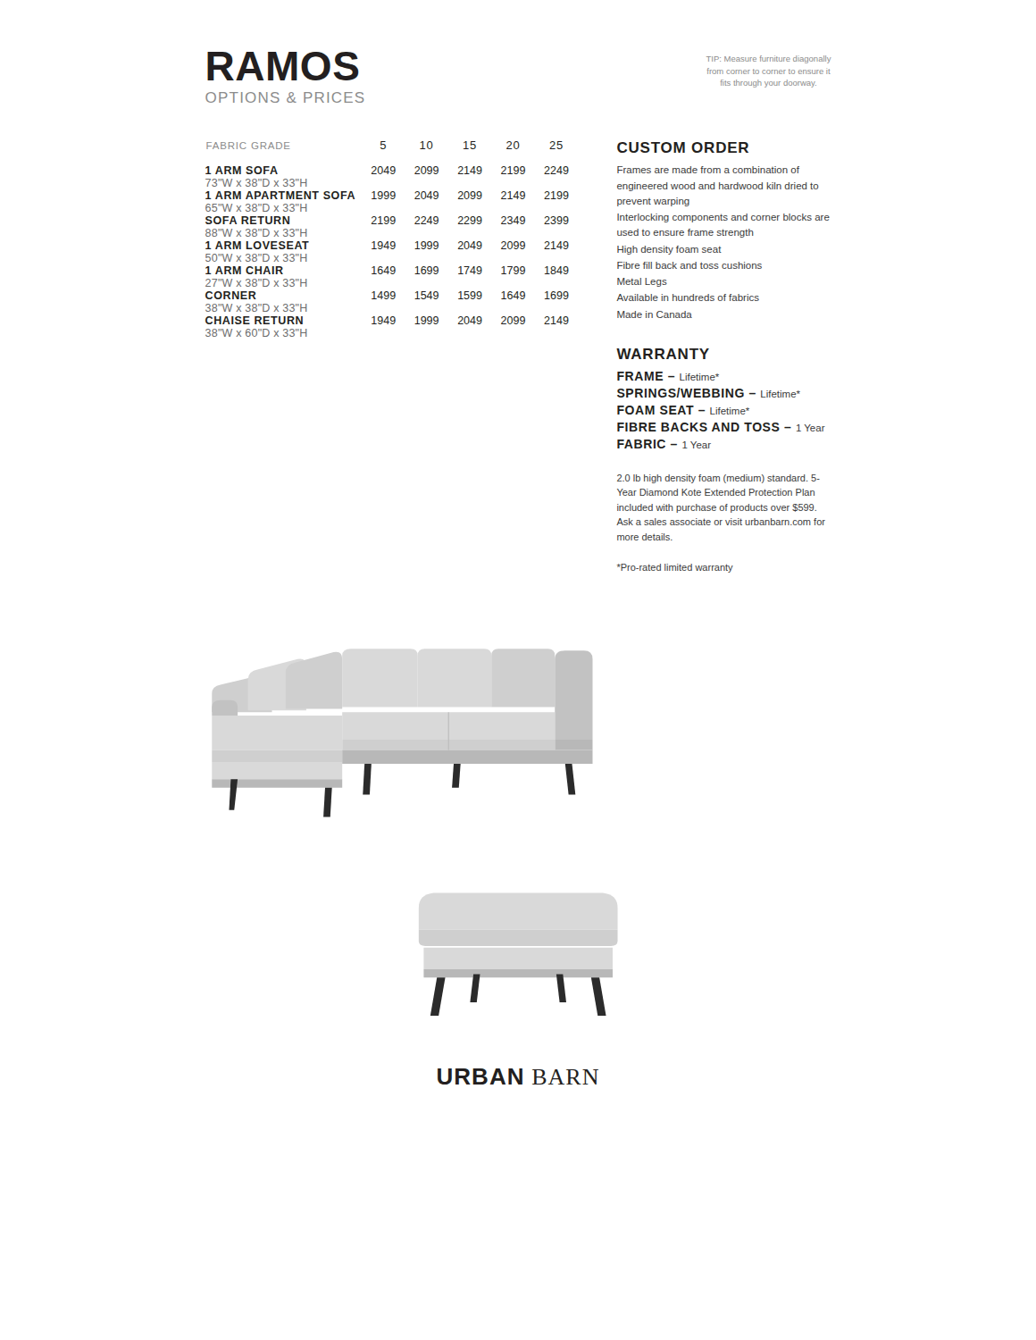Ramos
Options & Prices
TIP: Measure furniture diagonally
from corner to corner to ensure it
fits through your doorway.
| Fabric Grade | 5 | 10 | 15 | 20 | 25 |
| --- | --- | --- | --- | --- | --- |
| 1 Arm Sofa | 2049 | 2099 | 2149 | 2199 | 2249 |
| 73"W x 38"D x 33"H |
| 1 Arm Apartment Sofa | 1999 | 2049 | 2099 | 2149 | 2199 |
| 65"W x 38"D x 33"H |
| Sofa Return | 2199 | 2249 | 2299 | 2349 | 2399 |
| 88"W x 38"D x 33"H |
| 1 Arm Loveseat | 1949 | 1999 | 2049 | 2099 | 2149 |
| 50"W x 38"D x 33"H |
| 1 Arm Chair | 1649 | 1699 | 1749 | 1799 | 1849 |
| 27"W x 38"D x 33"H |
| Corner | 1499 | 1549 | 1599 | 1649 | 1699 |
| 38"W x 38"D x 33"H |
| Chaise Return | 1949 | 1999 | 2049 | 2099 | 2149 |
| 38"W x 60"D x 33"H |
Custom Order
Frames are made from a combination of engineered wood and hardwood kiln dried to prevent warping
Interlocking components and corner blocks are used to ensure frame strength
High density foam seat
Fibre fill back and toss cushions
Metal Legs
Available in hundreds of fabrics
Made in Canada
Warranty
Frame – Lifetime*
Springs/Webbing – Lifetime*
Foam Seat – Lifetime*
Fibre Backs and Toss – 1 Year
Fabric – 1 Year
2.0 lb high density foam (medium) standard. 5-Year Diamond Kote Extended Protection Plan included with purchase of products over $599. Ask a sales associate or visit urbanbarn.com for more details.
*Pro-rated limited warranty
URBAN BARN